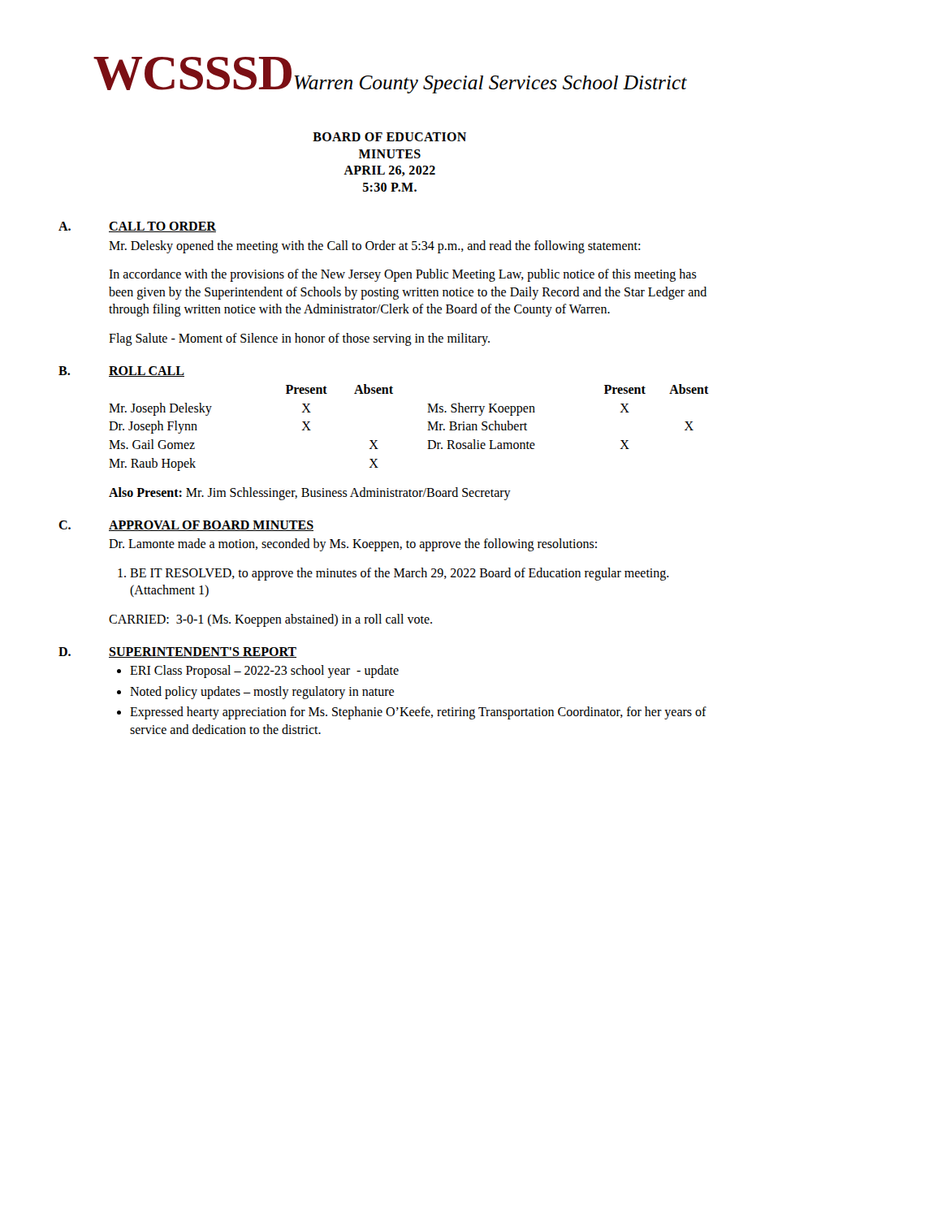WCSSSD Warren County Special Services School District
BOARD OF EDUCATION
MINUTES
APRIL 26, 2022
5:30 P.M.
A.
CALL TO ORDER
Mr. Delesky opened the meeting with the Call to Order at 5:34 p.m., and read the following statement:
In accordance with the provisions of the New Jersey Open Public Meeting Law, public notice of this meeting has been given by the Superintendent of Schools by posting written notice to the Daily Record and the Star Ledger and through filing written notice with the Administrator/Clerk of the Board of the County of Warren.
Flag Salute - Moment of Silence in honor of those serving in the military.
B.
ROLL CALL
| | Present | Absent | | | Present | Absent |
| --- | --- | --- | --- | --- | --- | --- |
| Mr. Joseph Delesky | X | | | Ms. Sherry Koeppen | X | |
| Dr. Joseph Flynn | X | | | Mr. Brian Schubert | | X |
| Ms. Gail Gomez | | X | | Dr. Rosalie Lamonte | X | |
| Mr. Raub Hopek | | X | | | | |
Also Present: Mr. Jim Schlessinger, Business Administrator/Board Secretary
C.
APPROVAL OF BOARD MINUTES
Dr. Lamonte made a motion, seconded by Ms. Koeppen, to approve the following resolutions:
BE IT RESOLVED, to approve the minutes of the March 29, 2022 Board of Education regular meeting. (Attachment 1)
CARRIED: 3-0-1 (Ms. Koeppen abstained) in a roll call vote.
D.
SUPERINTENDENT'S REPORT
ERI Class Proposal – 2022-23 school year - update
Noted policy updates – mostly regulatory in nature
Expressed hearty appreciation for Ms. Stephanie O’Keefe, retiring Transportation Coordinator, for her years of service and dedication to the district.